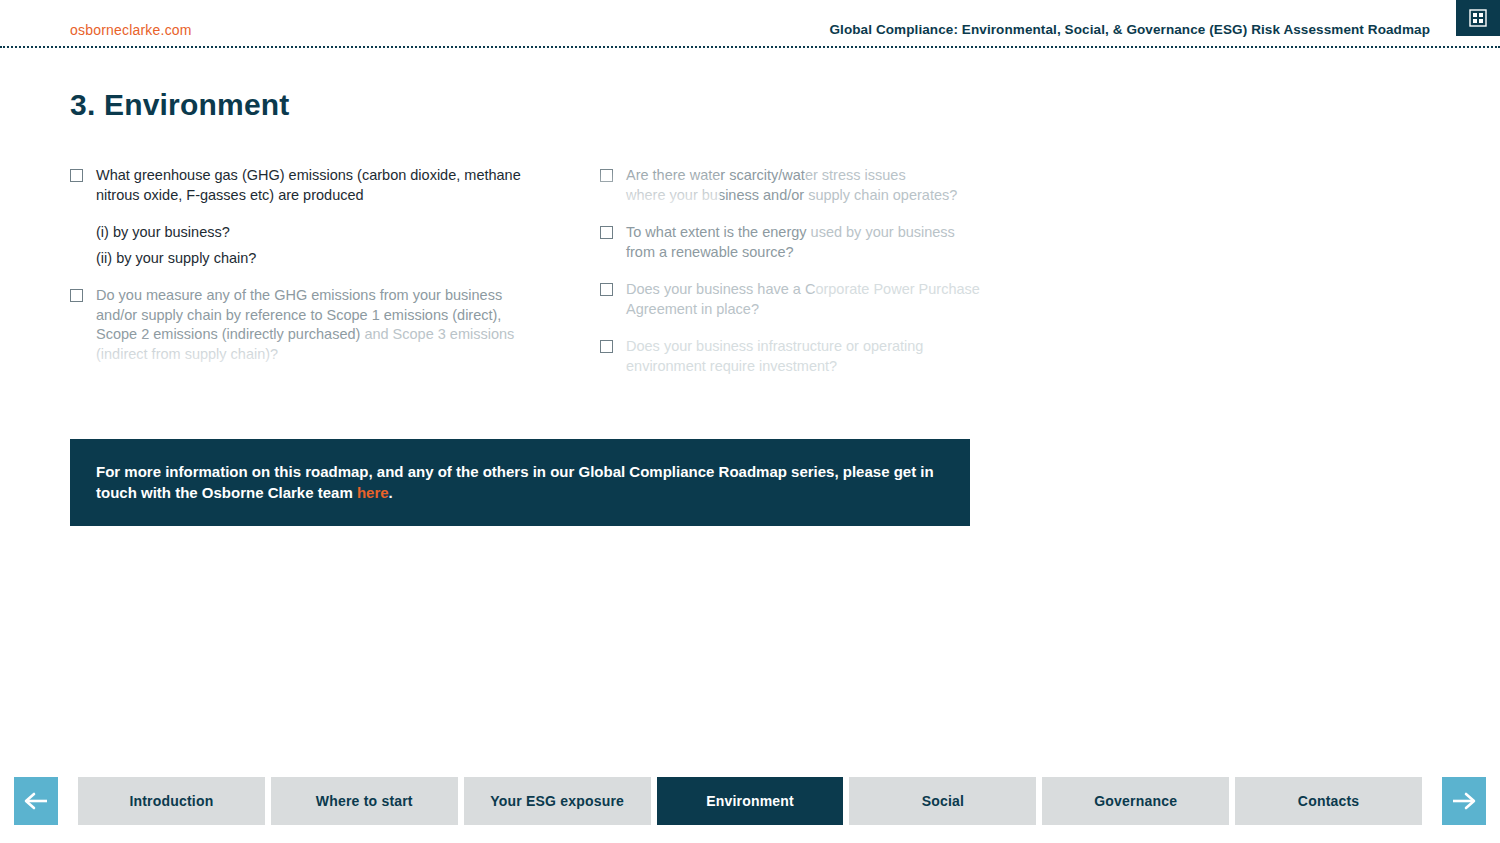osborneclarke.com
Global Compliance: Environmental, Social, & Governance (ESG) Risk Assessment Roadmap
3. Environment
What greenhouse gas (GHG) emissions (carbon dioxide, methane nitrous oxide, F-gasses etc) are produced
(i) by your business?
(ii) by your supply chain?
Do you measure any of the GHG emissions from your business and/or supply chain by reference to Scope 1 emissions (direct), Scope 2 emissions (indirectly purchased) and Scope 3 emissions (indirect from supply chain)?
Are there water scarcity/water stress issues
where your business and/or supply chain operates?
To what extent is the energy used by your business
from a renewable source?
Does your business have a Corporate Power Purchase
Agreement in place?
Does your business infrastructure or operating
environment require investment?
For more information on this roadmap, and any of the others in our Global Compliance Roadmap series, please get in touch with the Osborne Clarke team here.
Introduction Where to start Your ESG exposure Environment Social Governance Contacts